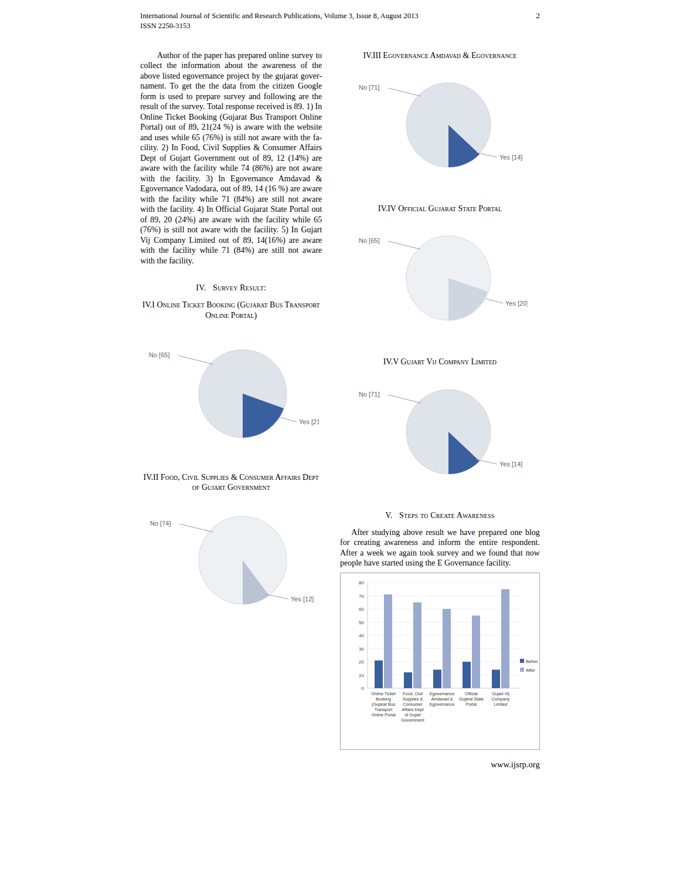International Journal of Scientific and Research Publications, Volume 3, Issue 8, August 2013
ISSN 2250-3153
2
Author of the paper has prepared online survey to collect the information about the awareness of the above listed egovernance project by the gujarat governament. To get the the data from the citizen Google form is used to prepare survey and following are the result of the survey. Total response received is 89. 1) In Online Ticket Booking (Gujarat Bus Transport Online Portal) out of 89, 21(24 %) is aware with the website and uses while 65 (76%) is still not aware with the facility. 2) In Food, Civil Supplies & Consumer Affairs Dept of Gujart Government out of 89, 12 (14%) are aware with the facility while 74 (86%) are not aware with the facility. 3) In Egovernance Amdavad & Egovernance Vadodara, out of 89, 14 (16 %) are aware with the facility while 71 (84%) are still not aware with the facility. 4) In Official Gujarat State Portal out of 89, 20 (24%) are aware with the facility while 65 (76%) is still not aware with the facility. 5) In Gujart Vij Company Limited out of 89, 14(16%) are aware with the facility while 71 (84%) are still not aware with the facility.
IV. Survey Result:
IV.I Online Ticket Booking (Gujarat Bus Transport Online Portal)
No [65] Yes [21]
IV.II Food, Civil Supplies & Consumer Affairs Dept of Gujart Government
No [74] Yes [12]
IV.III Egovernance Amdavad & Egovernance
No [71] Yes [14]
IV.IV Official Gujarat State Portal
No [65] Yes [20]
IV.V Gujart Vij Company Limited
No [71] Yes [14]
V. Steps to Create Awareness
After studying above result we have prepared one blog for creating awareness and inform the entire respondent. After a week we again took survey and we found that now people have started using the E Governance facility.
80 70 60 50 40 30 20 10 0 Online Ticket Booking (Gujarat Bus Transport Online Portal Food, Civil Supplies & Consumer Affairs Dept of Gujart Government Egovernance Amdavad & Egovernance Official Gujarat State Portal Gujart Vij Company Limited Before After
www.ijsrp.org